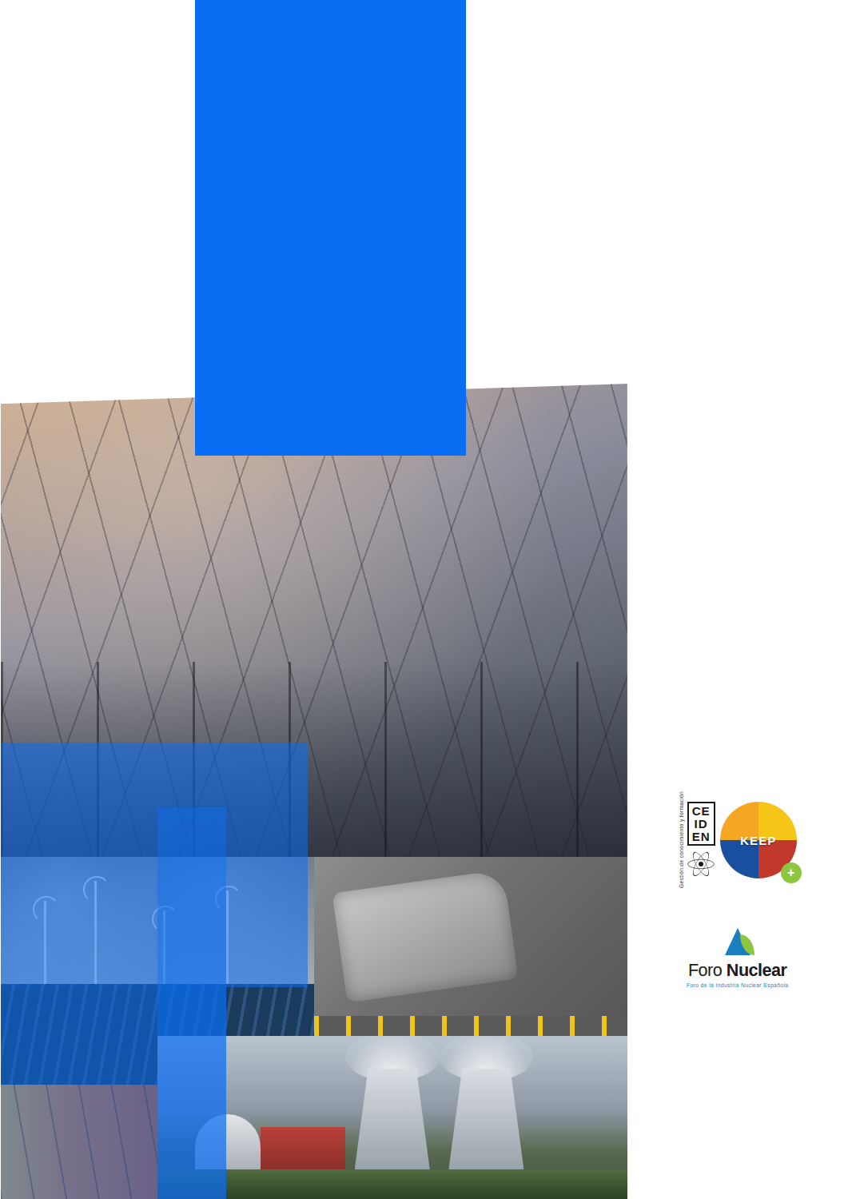Gestión de conocimiento y formación
CE
ID
EN
KEEP
+
Foro Nuclear
Foro de la Industria Nuclear Española